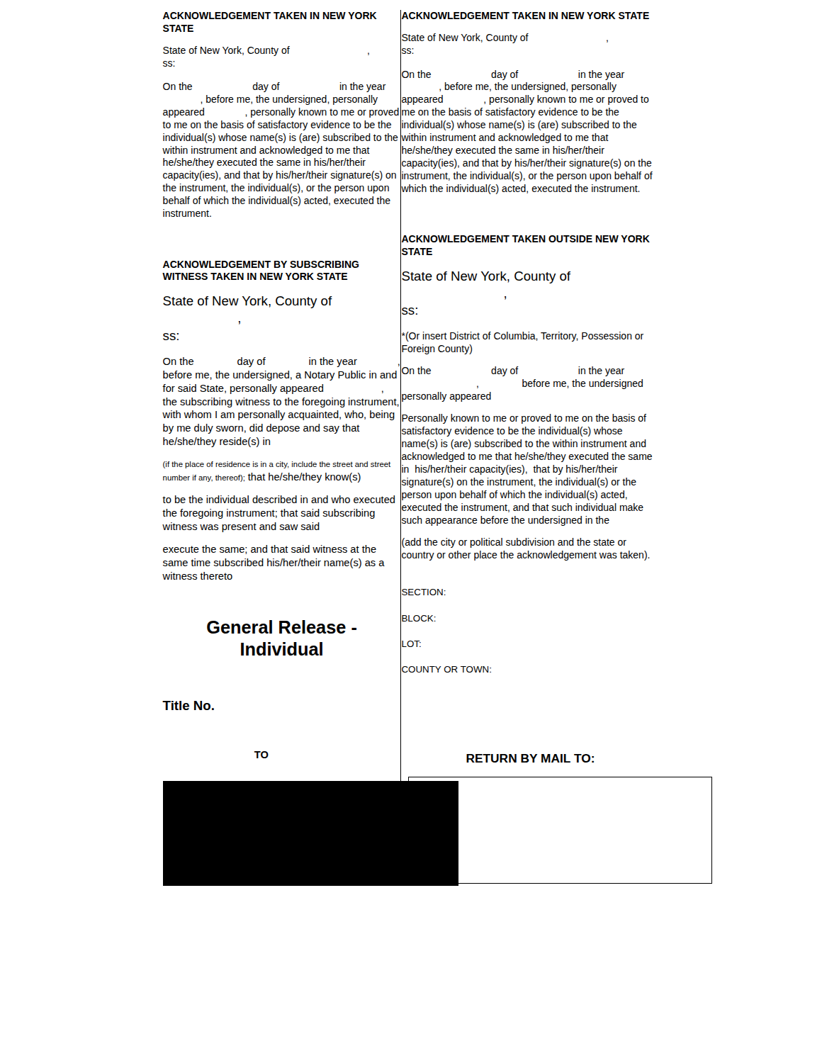| Acknowledgement taken in New York State State of New York, County of , ss: On the day of in the year , before me, the undersigned, personally appeared , personally known to me or proved to me on the basis of satisfactory evidence to be the individual(s) whose name(s) is (are) subscribed to the within instrument and acknowledged to me that he/she/they executed the same in his/her/their capacity(ies), and that by his/her/their signature(s) on the instrument, the individual(s), or the person upon behalf of which the individual(s) acted, executed the instrument. Acknowledgement by subscribing witness taken in New York State State of New York, County of , ss: On the day of in the year , before me, the undersigned, a Notary Public in and for said State, personally appeared , the subscribing witness to the foregoing instrument, with whom I am personally acquainted, who, being by me duly sworn, did depose and say that he/she/they reside(s) in (if the place of residence is in a city, include the street and street number if any, thereof); that he/she/they know(s) to be the individual described in and who executed the foregoing instrument; that said subscribing witness was present and saw said execute the same; and that said witness at the same time subscribed his/her/their name(s) as a witness thereto General Release - Individual Title No. TO | Acknowledgement taken in New York State State of New York, County of , ss: On the day of in the year , before me, the undersigned, personally appeared , personally known to me or proved to me on the basis of satisfactory evidence to be the individual(s) whose name(s) is (are) subscribed to the within instrument and acknowledged to me that he/she/they executed the same in his/her/their capacity(ies), and that by his/her/their signature(s) on the instrument, the individual(s), or the person upon behalf of which the individual(s) acted, executed the instrument. Acknowledgement taken outside New York State State of New York, County of , ss: *(Or insert District of Columbia, Territory, Possession or Foreign County) On the day of in the year , before me, the undersigned personally appeared Personally known to me or proved to me on the basis of satisfactory evidence to be the individual(s) whose name(s) is (are) subscribed to the within instrument and acknowledged to me that he/she/they executed the same in his/her/their capacity(ies), that by his/her/their signature(s) on the instrument, the individual(s) or the person upon behalf of which the individual(s) acted, executed the instrument, and that such individual make such appearance before the undersigned in the (add the city or political subdivision and the state or country or other place the acknowledgement was taken). Section: Block: Lot: County or Town: RETURN BY MAIL TO: |